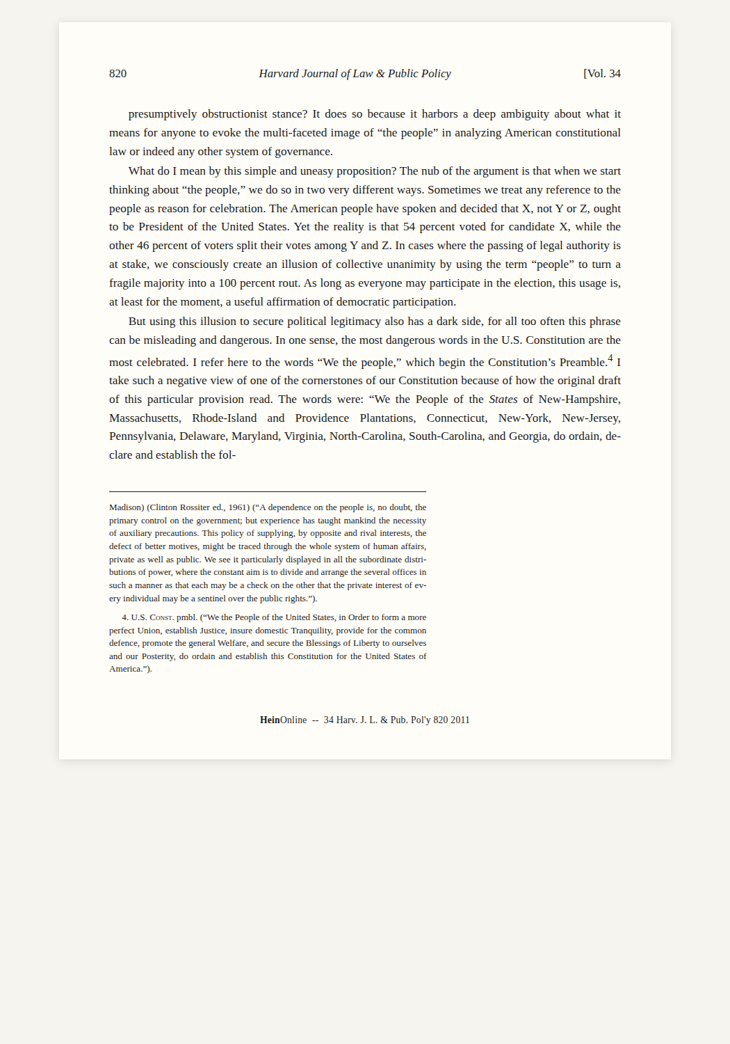820 Harvard Journal of Law & Public Policy [Vol. 34
presumptively obstructionist stance? It does so because it harbors a deep ambiguity about what it means for anyone to evoke the multi-faceted image of “the people” in analyzing American constitutional law or indeed any other system of governance.
What do I mean by this simple and uneasy proposition? The nub of the argument is that when we start thinking about “the people,” we do so in two very different ways. Sometimes we treat any reference to the people as reason for celebration. The American people have spoken and decided that X, not Y or Z, ought to be President of the United States. Yet the reality is that 54 percent voted for candidate X, while the other 46 percent of voters split their votes among Y and Z. In cases where the passing of legal authority is at stake, we consciously create an illusion of collective unanimity by using the term “people” to turn a fragile majority into a 100 percent rout. As long as everyone may participate in the election, this usage is, at least for the moment, a useful affirmation of democratic participation.
But using this illusion to secure political legitimacy also has a dark side, for all too often this phrase can be misleading and dangerous. In one sense, the most dangerous words in the U.S. Constitution are the most celebrated. I refer here to the words “We the people,” which begin the Constitution’s Preamble.4 I take such a negative view of one of the cornerstones of our Constitution because of how the original draft of this particular provision read. The words were: “We the People of the States of New-Hampshire, Massachusetts, Rhode-Island and Providence Plantations, Connecticut, New-York, New-Jersey, Pennsylvania, Delaware, Maryland, Virginia, North-Carolina, South-Carolina, and Georgia, do ordain, declare and establish the fol-
Madison) (Clinton Rossiter ed., 1961) (“A dependence on the people is, no doubt, the primary control on the government; but experience has taught mankind the necessity of auxiliary precautions. This policy of supplying, by opposite and rival interests, the defect of better motives, might be traced through the whole system of human affairs, private as well as public. We see it particularly displayed in all the subordinate distributions of power, where the constant aim is to divide and arrange the several offices in such a manner as that each may be a check on the other that the private interest of every individual may be a sentinel over the public rights.”).
4. U.S. Const. pmbl. (“We the People of the United States, in Order to form a more perfect Union, establish Justice, insure domestic Tranquility, provide for the common defence, promote the general Welfare, and secure the Blessings of Liberty to ourselves and our Posterity, do ordain and establish this Constitution for the United States of America.”).
Hein Online -- 34 Harv. J. L. & Pub. Pol'y 820 2011